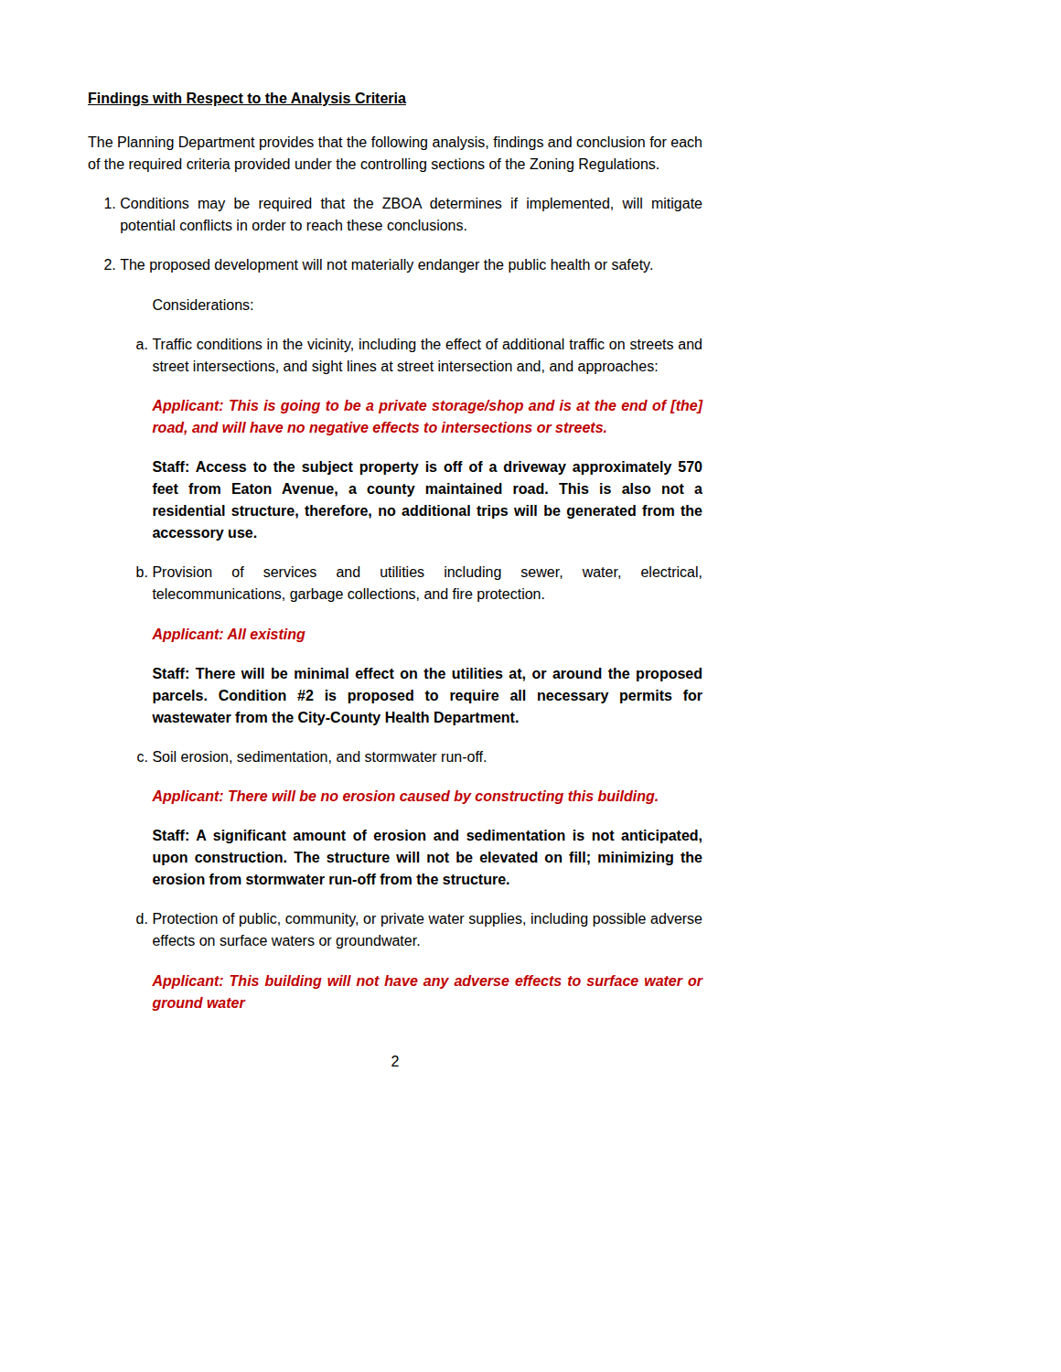Findings with Respect to the Analysis Criteria
The Planning Department provides that the following analysis, findings and conclusion for each of the required criteria provided under the controlling sections of the Zoning Regulations.
Conditions may be required that the ZBOA determines if implemented, will mitigate potential conflicts in order to reach these conclusions.
The proposed development will not materially endanger the public health or safety.
Considerations:
Traffic conditions in the vicinity, including the effect of additional traffic on streets and street intersections, and sight lines at street intersection and, and approaches:
Applicant: This is going to be a private storage/shop and is at the end of [the] road, and will have no negative effects to intersections or streets.
Staff: Access to the subject property is off of a driveway approximately 570 feet from Eaton Avenue, a county maintained road. This is also not a residential structure, therefore, no additional trips will be generated from the accessory use.
Provision of services and utilities including sewer, water, electrical, telecommunications, garbage collections, and fire protection.
Applicant: All existing
Staff: There will be minimal effect on the utilities at, or around the proposed parcels. Condition #2 is proposed to require all necessary permits for wastewater from the City-County Health Department.
Soil erosion, sedimentation, and stormwater run-off.
Applicant: There will be no erosion caused by constructing this building.
Staff: A significant amount of erosion and sedimentation is not anticipated, upon construction. The structure will not be elevated on fill; minimizing the erosion from stormwater run-off from the structure.
Protection of public, community, or private water supplies, including possible adverse effects on surface waters or groundwater.
Applicant: This building will not have any adverse effects to surface water or ground water
2